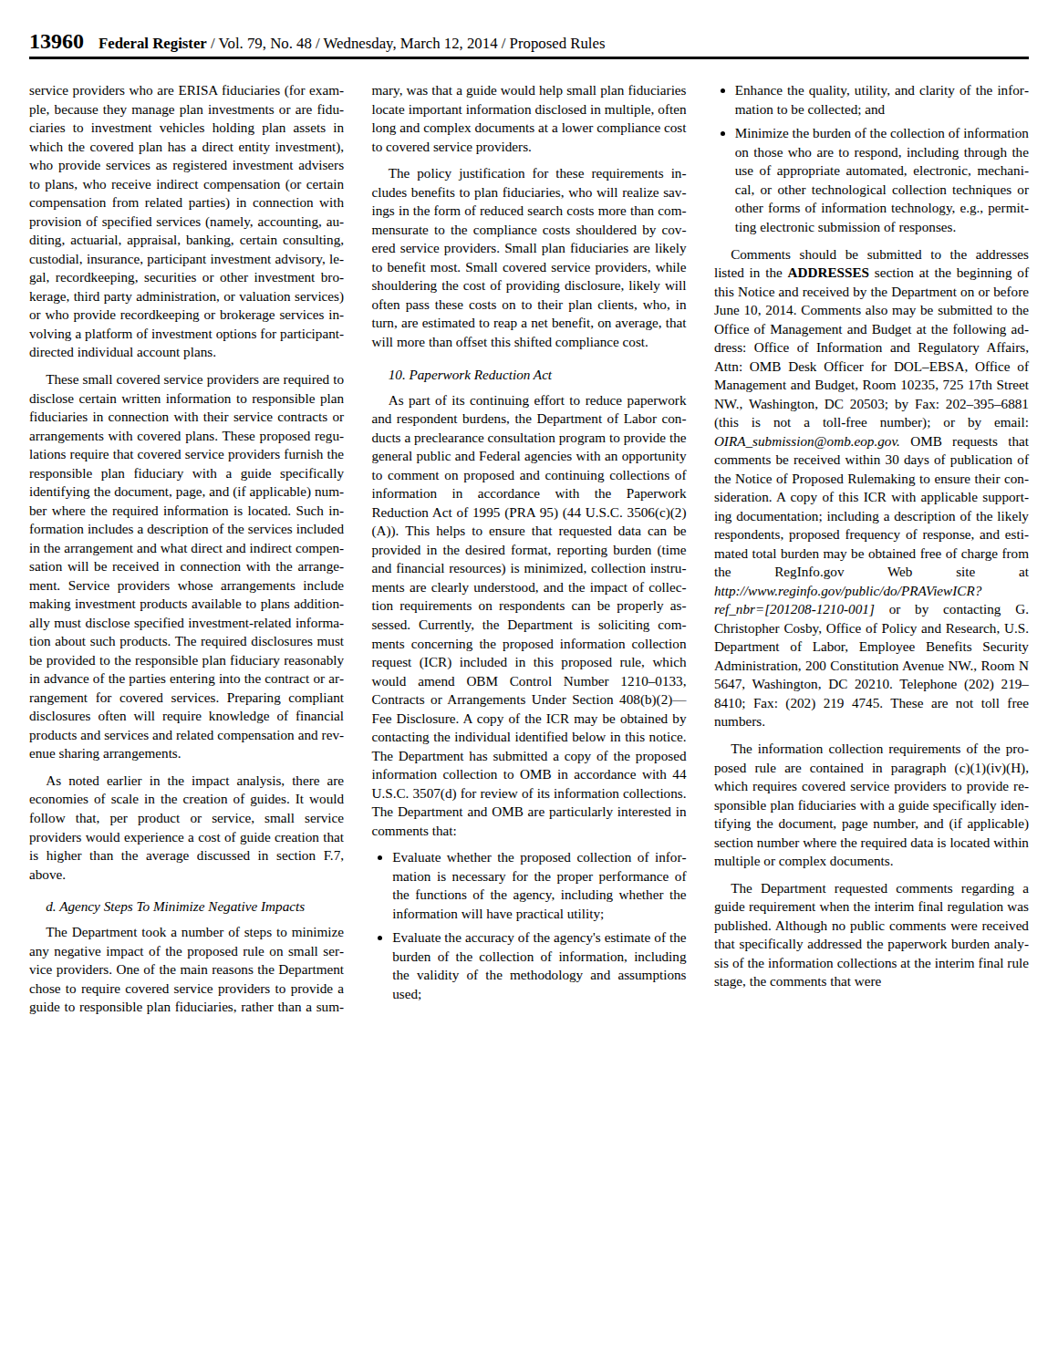13960 Federal Register / Vol. 79, No. 48 / Wednesday, March 12, 2014 / Proposed Rules
service providers who are ERISA fiduciaries (for example, because they manage plan investments or are fiduciaries to investment vehicles holding plan assets in which the covered plan has a direct entity investment), who provide services as registered investment advisers to plans, who receive indirect compensation (or certain compensation from related parties) in connection with provision of specified services (namely, accounting, auditing, actuarial, appraisal, banking, certain consulting, custodial, insurance, participant investment advisory, legal, recordkeeping, securities or other investment brokerage, third party administration, or valuation services) or who provide recordkeeping or brokerage services involving a platform of investment options for participant-directed individual account plans.
These small covered service providers are required to disclose certain written information to responsible plan fiduciaries in connection with their service contracts or arrangements with covered plans. These proposed regulations require that covered service providers furnish the responsible plan fiduciary with a guide specifically identifying the document, page, and (if applicable) number where the required information is located. Such information includes a description of the services included in the arrangement and what direct and indirect compensation will be received in connection with the arrangement. Service providers whose arrangements include making investment products available to plans additionally must disclose specified investment-related information about such products. The required disclosures must be provided to the responsible plan fiduciary reasonably in advance of the parties entering into the contract or arrangement for covered services. Preparing compliant disclosures often will require knowledge of financial products and services and related compensation and revenue sharing arrangements.
As noted earlier in the impact analysis, there are economies of scale in the creation of guides. It would follow that, per product or service, small service providers would experience a cost of guide creation that is higher than the average discussed in section F.7, above.
d. Agency Steps To Minimize Negative Impacts
The Department took a number of steps to minimize any negative impact of the proposed rule on small service providers. One of the main reasons the Department chose to require covered service providers to provide a guide to responsible plan fiduciaries, rather than a summary, was that a guide would help small plan fiduciaries locate important information disclosed in multiple, often long and complex documents at a lower compliance cost to covered service providers.
The policy justification for these requirements includes benefits to plan fiduciaries, who will realize savings in the form of reduced search costs more than commensurate to the compliance costs shouldered by covered service providers. Small plan fiduciaries are likely to benefit most. Small covered service providers, while shouldering the cost of providing disclosure, likely will often pass these costs on to their plan clients, who, in turn, are estimated to reap a net benefit, on average, that will more than offset this shifted compliance cost.
10. Paperwork Reduction Act
As part of its continuing effort to reduce paperwork and respondent burdens, the Department of Labor conducts a preclearance consultation program to provide the general public and Federal agencies with an opportunity to comment on proposed and continuing collections of information in accordance with the Paperwork Reduction Act of 1995 (PRA 95) (44 U.S.C. 3506(c)(2)(A)). This helps to ensure that requested data can be provided in the desired format, reporting burden (time and financial resources) is minimized, collection instruments are clearly understood, and the impact of collection requirements on respondents can be properly assessed. Currently, the Department is soliciting comments concerning the proposed information collection request (ICR) included in this proposed rule, which would amend OBM Control Number 1210–0133, Contracts or Arrangements Under Section 408(b)(2)—Fee Disclosure. A copy of the ICR may be obtained by contacting the individual identified below in this notice. The Department has submitted a copy of the proposed information collection to OMB in accordance with 44 U.S.C. 3507(d) for review of its information collections. The Department and OMB are particularly interested in comments that:
Evaluate whether the proposed collection of information is necessary for the proper performance of the functions of the agency, including whether the information will have practical utility;
Evaluate the accuracy of the agency's estimate of the burden of the collection of information, including the validity of the methodology and assumptions used;
Enhance the quality, utility, and clarity of the information to be collected; and
Minimize the burden of the collection of information on those who are to respond, including through the use of appropriate automated, electronic, mechanical, or other technological collection techniques or other forms of information technology, e.g., permitting electronic submission of responses.
Comments should be submitted to the addresses listed in the ADDRESSES section at the beginning of this Notice and received by the Department on or before June 10, 2014. Comments also may be submitted to the Office of Management and Budget at the following address: Office of Information and Regulatory Affairs, Attn: OMB Desk Officer for DOL–EBSA, Office of Management and Budget, Room 10235, 725 17th Street NW., Washington, DC 20503; by Fax: 202–395–6881 (this is not a toll-free number); or by email: OIRA_submission@omb.eop.gov. OMB requests that comments be received within 30 days of publication of the Notice of Proposed Rulemaking to ensure their consideration. A copy of this ICR with applicable supporting documentation; including a description of the likely respondents, proposed frequency of response, and estimated total burden may be obtained free of charge from the RegInfo.gov Web site at http://www.reginfo.gov/public/do/PRAViewICR?ref_nbr=[201208-1210-001] or by contacting G. Christopher Cosby, Office of Policy and Research, U.S. Department of Labor, Employee Benefits Security Administration, 200 Constitution Avenue NW., Room N 5647, Washington, DC 20210. Telephone (202) 219–8410; Fax: (202) 219 4745. These are not toll free numbers.
The information collection requirements of the proposed rule are contained in paragraph (c)(1)(iv)(H), which requires covered service providers to provide responsible plan fiduciaries with a guide specifically identifying the document, page number, and (if applicable) section number where the required data is located within multiple or complex documents.
The Department requested comments regarding a guide requirement when the interim final regulation was published. Although no public comments were received that specifically addressed the paperwork burden analysis of the information collections at the interim final rule stage, the comments that were